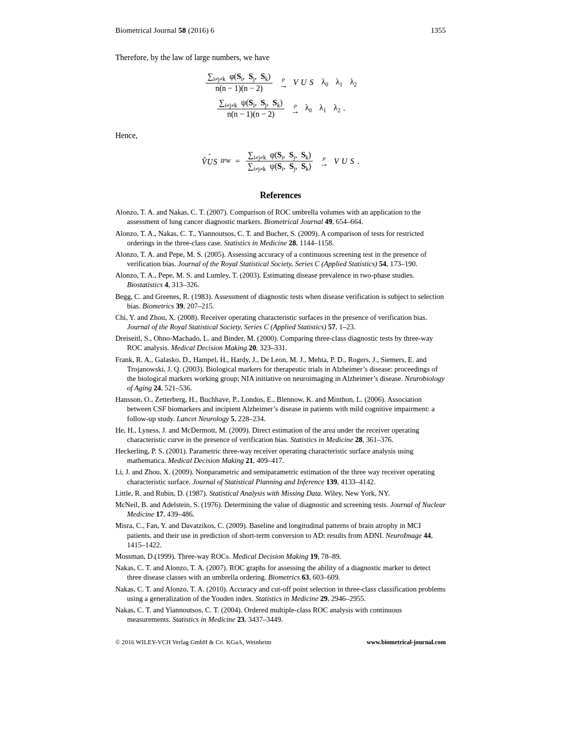Biometrical Journal 58 (2016) 6
1355
Therefore, by the law of large numbers, we have
∑i≠j≠k φ(Si, Sj, Sk) n(n − 1)(n − 2) p→ V U S λ0 λ1 λ2
∑i≠j≠k ψ(Si, Sj, Sk) n(n − 1)(n − 2) p→ λ0 λ1 λ2.
Hence,
̂V̂US IPW = ∑i≠j≠k φ(Si, Sj, Sk) ∑i≠j≠k ψ(Si, Sj, Sk) p→ V U S.
References
Alonzo, T. A. and Nakas, C. T. (2007). Comparison of ROC umbrella volumes with an application to the assessment of lung cancer diagnostic markers. Biometrical Journal 49, 654–664.
Alonzo, T. A., Nakas, C. T., Yiannoutsos, C. T. and Bucher, S. (2009). A comparison of tests for restricted orderings in the three-class case. Statistics in Medicine 28, 1144–1158.
Alonzo, T. A. and Pepe, M. S. (2005). Assessing accuracy of a continuous screening test in the presence of verification bias. Journal of the Royal Statistical Society, Series C (Applied Statistics) 54, 173–190.
Alonzo, T. A., Pepe, M. S. and Lumley, T. (2003). Estimating disease prevalence in two-phase studies. Biostatistics 4, 313–326.
Begg, C. and Greenes, R. (1983). Assessment of diagnostic tests when disease verification is subject to selection bias. Biometrics 39, 207–215.
Chi, Y. and Zhou, X. (2008). Receiver operating characteristic surfaces in the presence of verification bias. Journal of the Royal Statistical Society, Series C (Applied Statistics) 57, 1–23.
Dreiseitl, S., Ohno-Machado, L. and Binder, M. (2000). Comparing three-class diagnostic tests by three-way ROC analysis. Medical Decision Making 20, 323–331.
Frank, R. A., Galasko, D., Hampel, H., Hardy, J., De Leon, M. J., Mehta, P. D., Rogers, J., Siemers, E. and Trojanowski, J. Q. (2003). Biological markers for therapeutic trials in Alzheimer’s disease: proceedings of the biological markers working group; NIA initiative on neuroimaging in Alzheimer’s disease. Neurobiology of Aging 24, 521–536.
Hansson, O., Zetterberg, H., Buchhave, P., Londos, E., Blennow, K. and Minthon, L. (2006). Association between CSF biomarkers and incipient Alzheimer’s disease in patients with mild cognitive impairment: a follow-up study. Lancet Neurology 5, 228–234.
He, H., Lyness, J. and McDermott, M. (2009). Direct estimation of the area under the receiver operating characteristic curve in the presence of verification bias. Statistics in Medicine 28, 361–376.
Heckerling, P. S. (2001). Parametric three-way receiver operating characteristic surface analysis using mathematica. Medical Decision Making 21, 409–417.
Li, J. and Zhou, X. (2009). Nonparametric and semiparametric estimation of the three way receiver operating characteristic surface. Journal of Statistical Planning and Inference 139, 4133–4142.
Little, R. and Rubin, D. (1987). Statistical Analysis with Missing Data. Wiley, New York, NY.
McNeil, B. and Adelstein, S. (1976). Determining the value of diagnostic and screening tests. Journal of Nuclear Medicine 17, 439–486.
Misra, C., Fan, Y. and Davatzikos, C. (2009). Baseline and longitudinal patterns of brain atrophy in MCI patients, and their use in prediction of short-term conversion to AD: results from ADNI. NeuroImage 44, 1415–1422.
Mossman, D.(1999). Three-way ROCs. Medical Decision Making 19, 78–89.
Nakas, C. T. and Alonzo, T. A. (2007). ROC graphs for assessing the ability of a diagnostic marker to detect three disease classes with an umbrella ordering. Biometrics 63, 603–609.
Nakas, C. T. and Alonzo, T. A. (2010). Accuracy and cut-off point selection in three-class classification problems using a generalization of the Youden index. Statistics in Medicine 29, 2946–2955.
Nakas, C. T. and Yiannoutsos, C. T. (2004). Ordered multiple-class ROC analysis with continuous measurements. Statistics in Medicine 23, 3437–3449.
© 2016 WILEY-VCH Verlag GmbH & Co. KGaA, Weinheim
www.biometrical-journal.com